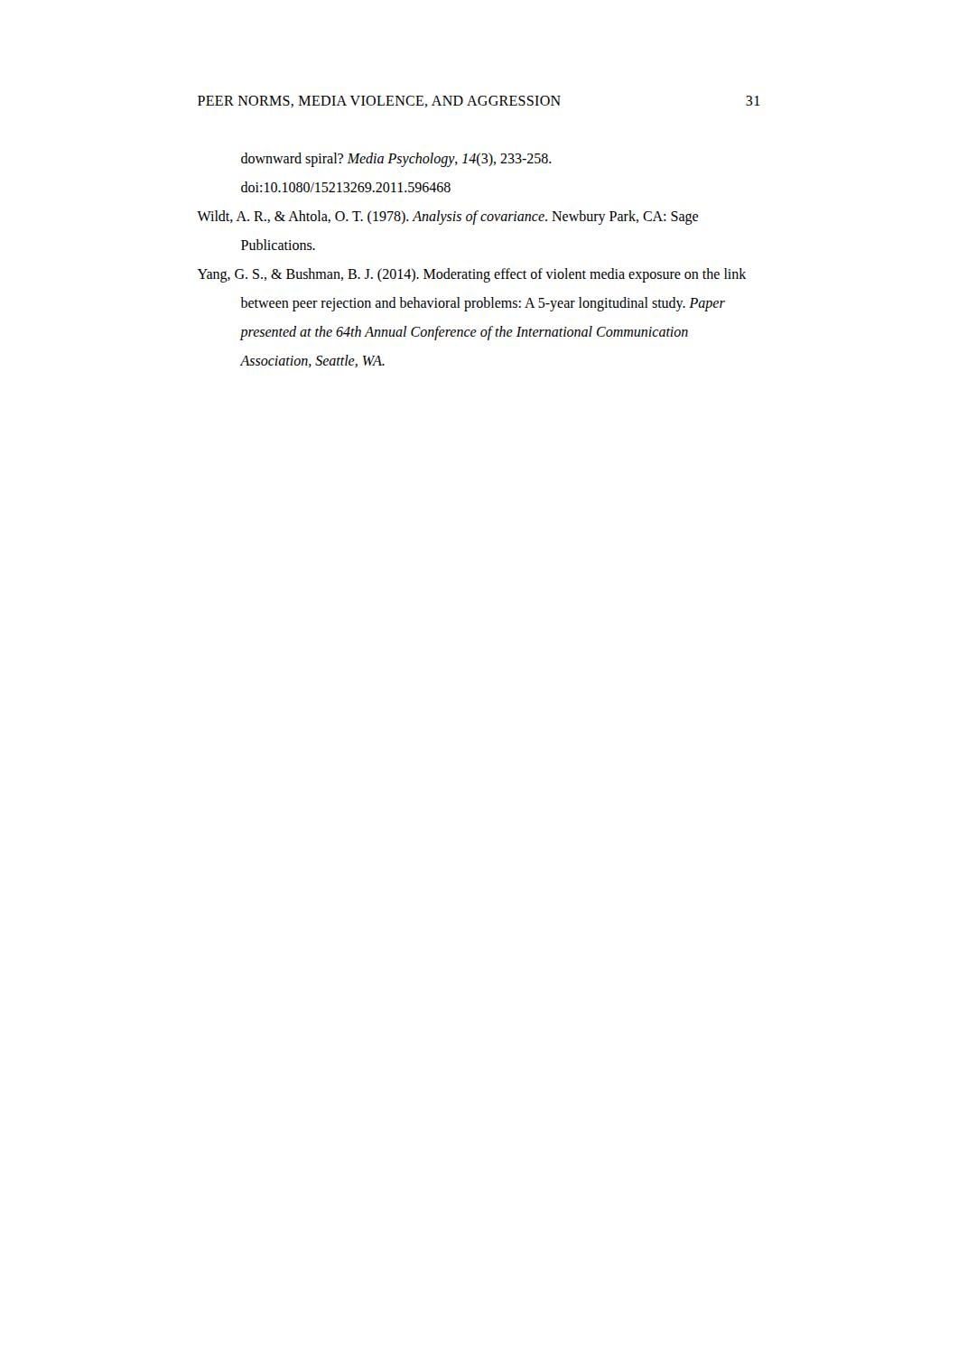Peer Norms, Media Violence, and Aggression 31
downward spiral? Media Psychology, 14(3), 233-258. doi:10.1080/15213269.2011.596468
Wildt, A. R., & Ahtola, O. T. (1978). Analysis of covariance. Newbury Park, CA: Sage Publications.
Yang, G. S., & Bushman, B. J. (2014). Moderating effect of violent media exposure on the link between peer rejection and behavioral problems: A 5-year longitudinal study. Paper presented at the 64th Annual Conference of the International Communication Association, Seattle, WA.